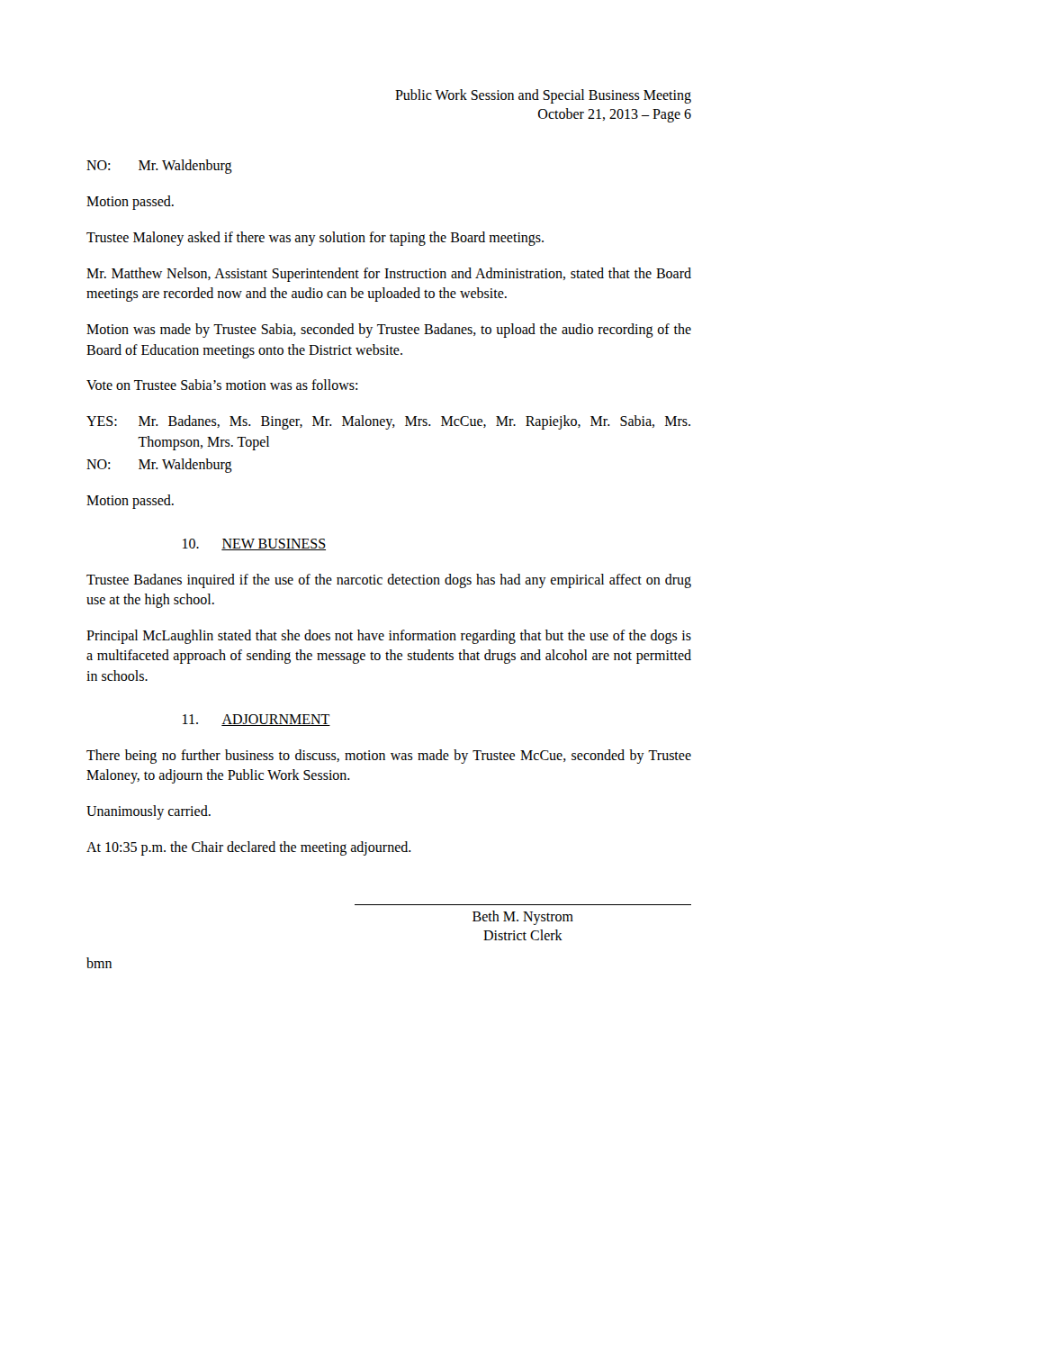Public Work Session and Special Business Meeting October 21, 2013 – Page 6
NO: Mr. Waldenburg
Motion passed.
Trustee Maloney asked if there was any solution for taping the Board meetings.
Mr. Matthew Nelson, Assistant Superintendent for Instruction and Administration, stated that the Board meetings are recorded now and the audio can be uploaded to the website.
Motion was made by Trustee Sabia, seconded by Trustee Badanes, to upload the audio recording of the Board of Education meetings onto the District website.
Vote on Trustee Sabia’s motion was as follows:
YES: Mr. Badanes, Ms. Binger, Mr. Maloney, Mrs. McCue, Mr. Rapiejko, Mr. Sabia, Mrs. Thompson, Mrs. Topel
NO: Mr. Waldenburg
Motion passed.
10. NEW BUSINESS
Trustee Badanes inquired if the use of the narcotic detection dogs has had any empirical affect on drug use at the high school.
Principal McLaughlin stated that she does not have information regarding that but the use of the dogs is a multifaceted approach of sending the message to the students that drugs and alcohol are not permitted in schools.
11. ADJOURNMENT
There being no further business to discuss, motion was made by Trustee McCue, seconded by Trustee Maloney, to adjourn the Public Work Session.
Unanimously carried.
At 10:35 p.m. the Chair declared the meeting adjourned.
Beth M. Nystrom District Clerk
bmn